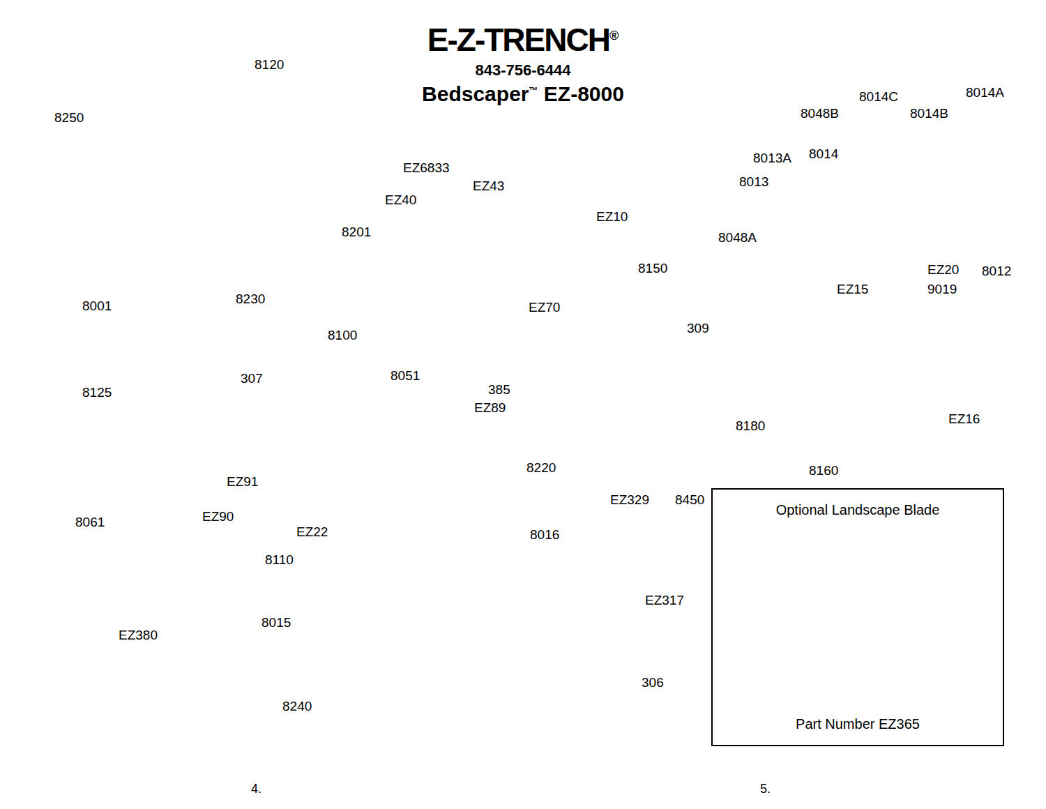E‑Z‑TRENCH®
843-756-6444
Bedscaper™ EZ-8000
8120
8250
EZ6833
EZ43
EZ40
EZ10
8014C
8014A
8048B
8014B
8013A
8014
8013
8048A
8201
8230
8001
8100
307
8051
8125
EZ70
8150
385
EZ89
309
EZ15
EZ20
9019
8012
EZ16
8160
8180
EZ90
EZ91
8061
EZ22
8110
EZ380
8015
8240
8220
EZ329
8450
8016
EZ317
306
Optional Landscape Blade
Part Number EZ365
4.
5.